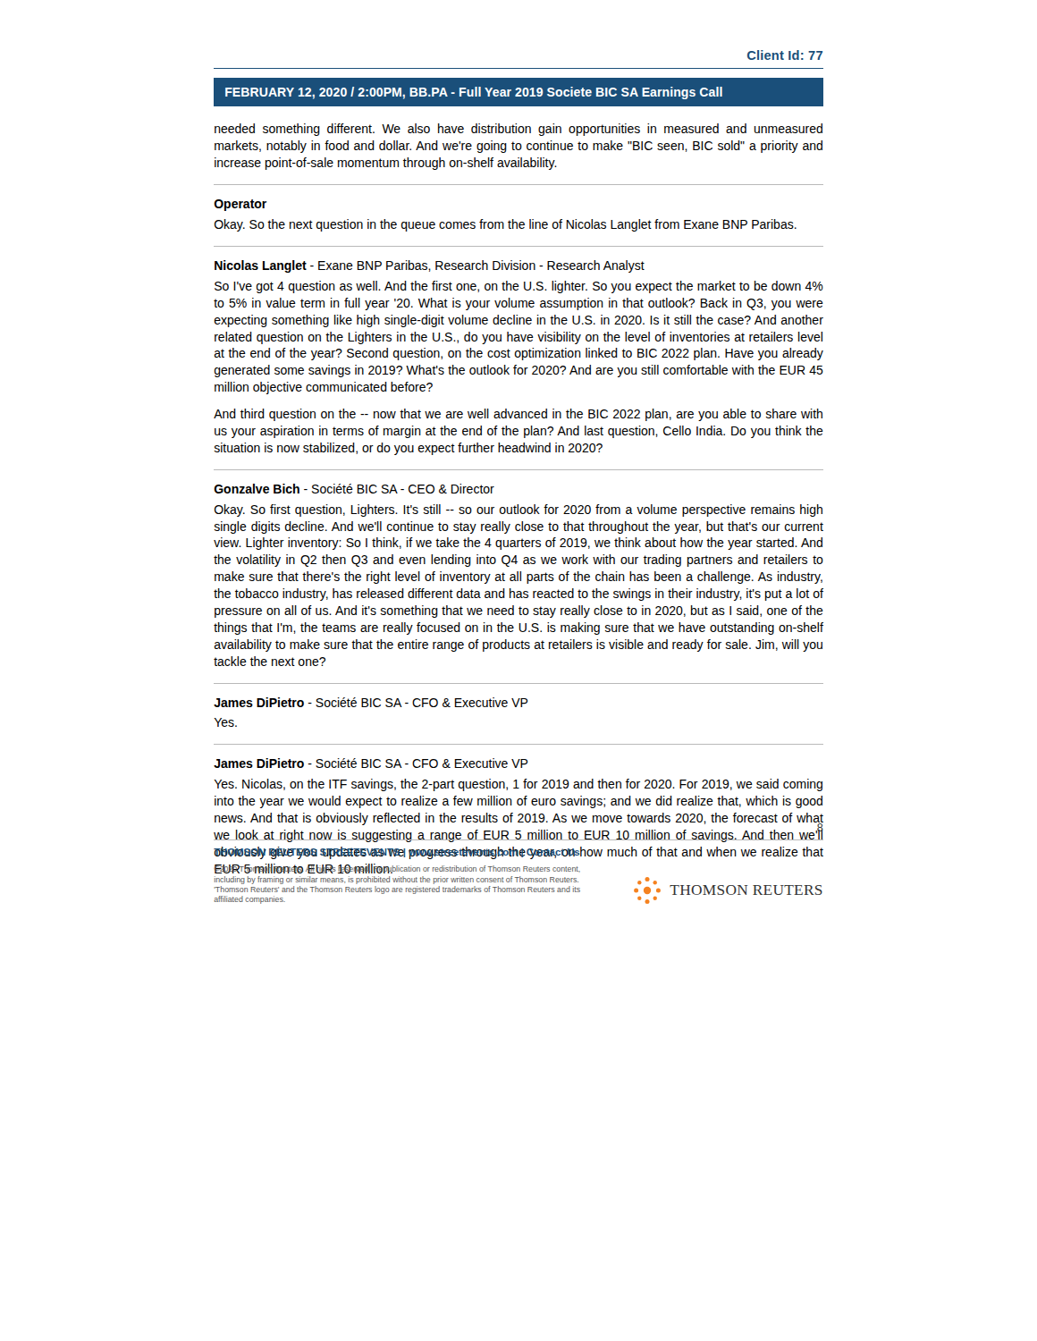Client Id: 77
FEBRUARY 12, 2020 / 2:00PM, BB.PA - Full Year 2019 Societe BIC SA Earnings Call
needed something different. We also have distribution gain opportunities in measured and unmeasured markets, notably in food and dollar. And we're going to continue to make "BIC seen, BIC sold" a priority and increase point-of-sale momentum through on-shelf availability.
Operator
Okay. So the next question in the queue comes from the line of Nicolas Langlet from Exane BNP Paribas.
Nicolas Langlet - Exane BNP Paribas, Research Division - Research Analyst
So I've got 4 question as well. And the first one, on the U.S. lighter. So you expect the market to be down 4% to 5% in value term in full year '20. What is your volume assumption in that outlook? Back in Q3, you were expecting something like high single-digit volume decline in the U.S. in 2020. Is it still the case? And another related question on the Lighters in the U.S., do you have visibility on the level of inventories at retailers level at the end of the year? Second question, on the cost optimization linked to BIC 2022 plan. Have you already generated some savings in 2019? What's the outlook for 2020? And are you still comfortable with the EUR 45 million objective communicated before?
And third question on the -- now that we are well advanced in the BIC 2022 plan, are you able to share with us your aspiration in terms of margin at the end of the plan? And last question, Cello India. Do you think the situation is now stabilized, or do you expect further headwind in 2020?
Gonzalve Bich - Société BIC SA - CEO & Director
Okay. So first question, Lighters. It's still -- so our outlook for 2020 from a volume perspective remains high single digits decline. And we'll continue to stay really close to that throughout the year, but that's our current view. Lighter inventory: So I think, if we take the 4 quarters of 2019, we think about how the year started. And the volatility in Q2 then Q3 and even lending into Q4 as we work with our trading partners and retailers to make sure that there's the right level of inventory at all parts of the chain has been a challenge. As industry, the tobacco industry, has released different data and has reacted to the swings in their industry, it's put a lot of pressure on all of us. And it's something that we need to stay really close to in 2020, but as I said, one of the things that I'm, the teams are really focused on in the U.S. is making sure that we have outstanding on-shelf availability to make sure that the entire range of products at retailers is visible and ready for sale. Jim, will you tackle the next one?
James DiPietro - Société BIC SA - CFO & Executive VP
Yes.
James DiPietro - Société BIC SA - CFO & Executive VP
Yes. Nicolas, on the ITF savings, the 2-part question, 1 for 2019 and then for 2020. For 2019, we said coming into the year we would expect to realize a few million of euro savings; and we did realize that, which is good news. And that is obviously reflected in the results of 2019. As we move towards 2020, the forecast of what we look at right now is suggesting a range of EUR 5 million to EUR 10 million of savings. And then we'll obviously give you updates as we progress through the year, on how much of that and when we realize that EUR 5 million to EUR 10 million.
8
THOMSON REUTERS STREETEVENTS | www.streetevents.com | Contact Us
©2020 Thomson Reuters. All rights reserved. Republication or redistribution of Thomson Reuters content, including by framing or similar means, is prohibited without the prior written consent of Thomson Reuters. 'Thomson Reuters' and the Thomson Reuters logo are registered trademarks of Thomson Reuters and its affiliated companies.
THOMSON REUTERS